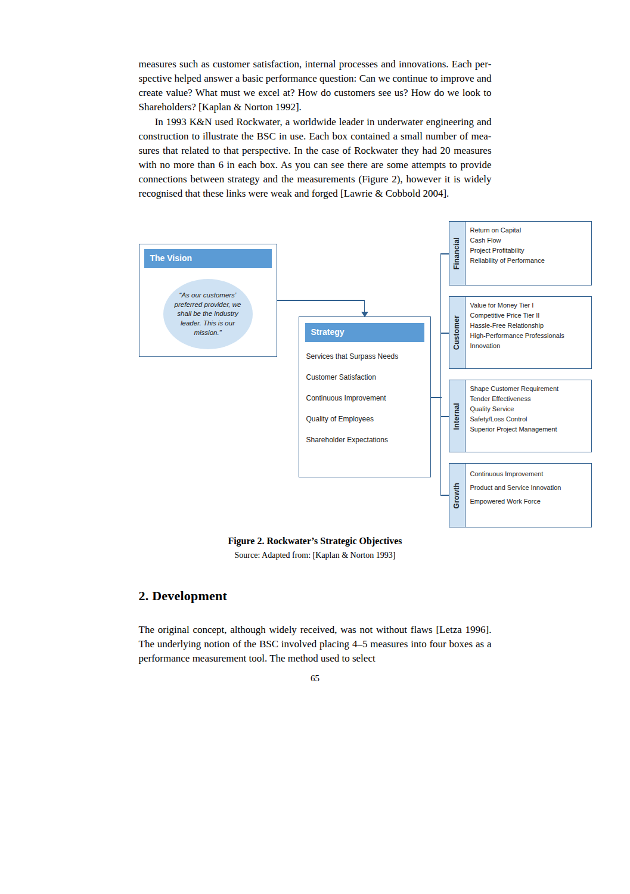measures such as customer satisfaction, internal processes and innovations. Each perspective helped answer a basic performance question: Can we continue to improve and create value? What must we excel at? How do customers see us? How do we look to Shareholders? [Kaplan & Norton 1992].
In 1993 K&N used Rockwater, a worldwide leader in underwater engineering and construction to illustrate the BSC in use. Each box contained a small number of measures that related to that perspective. In the case of Rockwater they had 20 measures with no more than 6 in each box. As you can see there are some attempts to provide connections between strategy and the measurements (Figure 2), however it is widely recognised that these links were weak and forged [Lawrie & Cobbold 2004].
The Vision
“As our customers’ preferred provider, we shall be the industry leader. This is our mission.”
Strategy
Services that Surpass Needs
Customer Satisfaction
Continuous Improvement
Quality of Employees
Shareholder Expectations
Financial
Return on Capital
Cash Flow
Project Profitability
Reliability of Performance
Customer
Value for Money Tier I
Competitive Price Tier II
Hassle-Free Relationship
High-Performance Professionals
Innovation
Internal
Shape Customer Requirement
Tender Effectiveness
Quality Service
Safety/Loss Control
Superior Project Management
Growth
Continuous Improvement
Product and Service Innovation
Empowered Work Force
Figure 2. Rockwater’s Strategic Objectives
Source: Adapted from: [Kaplan & Norton 1993]
2. Development
The original concept, although widely received, was not without flaws [Letza 1996]. The underlying notion of the BSC involved placing 4–5 measures into four boxes as a performance measurement tool. The method used to select
65